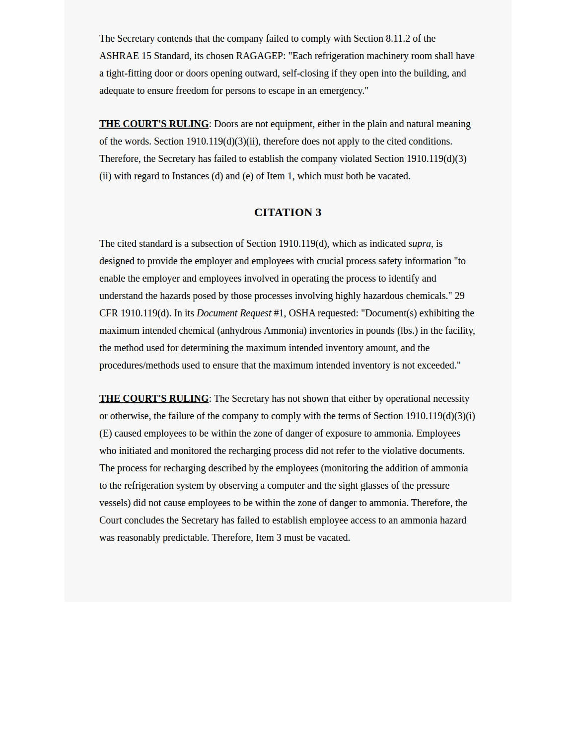The Secretary contends that the company failed to comply with Section 8.11.2 of the ASHRAE 15 Standard, its chosen RAGAGEP: "Each refrigeration machinery room shall have a tight-fitting door or doors opening outward, self-closing if they open into the building, and adequate to ensure freedom for persons to escape in an emergency."
THE COURT'S RULING: Doors are not equipment, either in the plain and natural meaning of the words. Section 1910.119(d)(3)(ii), therefore does not apply to the cited conditions. Therefore, the Secretary has failed to establish the company violated Section 1910.119(d)(3)(ii) with regard to Instances (d) and (e) of Item 1, which must both be vacated.
CITATION 3
The cited standard is a subsection of Section 1910.119(d), which as indicated supra, is designed to provide the employer and employees with crucial process safety information "to enable the employer and employees involved in operating the process to identify and understand the hazards posed by those processes involving highly hazardous chemicals." 29 CFR 1910.119(d). In its Document Request #1, OSHA requested: "Document(s) exhibiting the maximum intended chemical (anhydrous Ammonia) inventories in pounds (lbs.) in the facility, the method used for determining the maximum intended inventory amount, and the procedures/methods used to ensure that the maximum intended inventory is not exceeded."
THE COURT'S RULING: The Secretary has not shown that either by operational necessity or otherwise, the failure of the company to comply with the terms of Section 1910.119(d)(3)(i)(E) caused employees to be within the zone of danger of exposure to ammonia. Employees who initiated and monitored the recharging process did not refer to the violative documents. The process for recharging described by the employees (monitoring the addition of ammonia to the refrigeration system by observing a computer and the sight glasses of the pressure vessels) did not cause employees to be within the zone of danger to ammonia. Therefore, the Court concludes the Secretary has failed to establish employee access to an ammonia hazard was reasonably predictable. Therefore, Item 3 must be vacated.